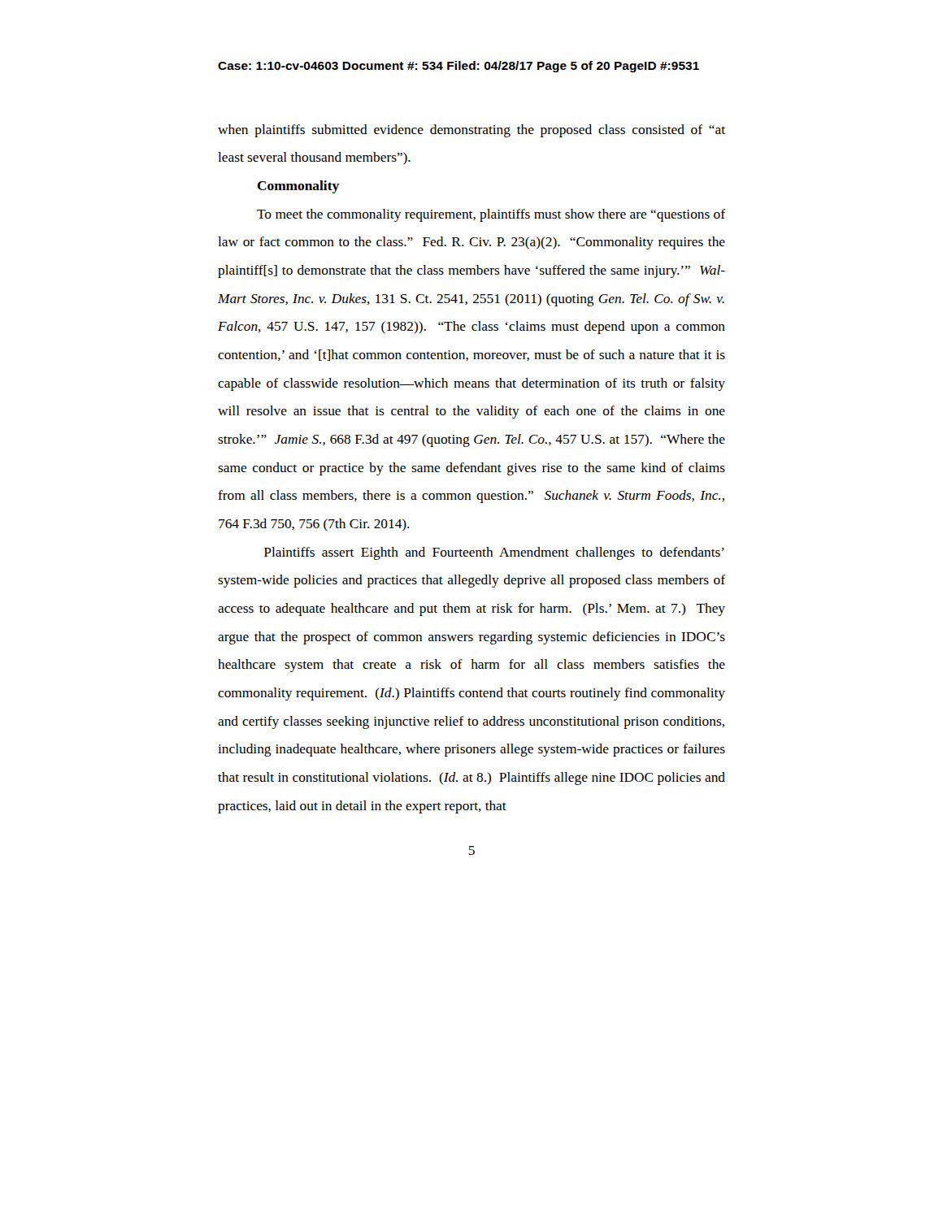Case: 1:10-cv-04603 Document #: 534 Filed: 04/28/17 Page 5 of 20 PageID #:9531
when plaintiffs submitted evidence demonstrating the proposed class consisted of “at least several thousand members”).
Commonality
To meet the commonality requirement, plaintiffs must show there are “questions of law or fact common to the class.” Fed. R. Civ. P. 23(a)(2). “Commonality requires the plaintiff[s] to demonstrate that the class members have ‘suffered the same injury.’” Wal-Mart Stores, Inc. v. Dukes, 131 S. Ct. 2541, 2551 (2011) (quoting Gen. Tel. Co. of Sw. v. Falcon, 457 U.S. 147, 157 (1982)). “The class ‘claims must depend upon a common contention,’ and ‘[t]hat common contention, moreover, must be of such a nature that it is capable of classwide resolution—which means that determination of its truth or falsity will resolve an issue that is central to the validity of each one of the claims in one stroke.’” Jamie S., 668 F.3d at 497 (quoting Gen. Tel. Co., 457 U.S. at 157). “Where the same conduct or practice by the same defendant gives rise to the same kind of claims from all class members, there is a common question.” Suchanek v. Sturm Foods, Inc., 764 F.3d 750, 756 (7th Cir. 2014).
Plaintiffs assert Eighth and Fourteenth Amendment challenges to defendants’ system-wide policies and practices that allegedly deprive all proposed class members of access to adequate healthcare and put them at risk for harm. (Pls.’ Mem. at 7.) They argue that the prospect of common answers regarding systemic deficiencies in IDOC’s healthcare system that create a risk of harm for all class members satisfies the commonality requirement. (Id.) Plaintiffs contend that courts routinely find commonality and certify classes seeking injunctive relief to address unconstitutional prison conditions, including inadequate healthcare, where prisoners allege system-wide practices or failures that result in constitutional violations. (Id. at 8.) Plaintiffs allege nine IDOC policies and practices, laid out in detail in the expert report, that
5